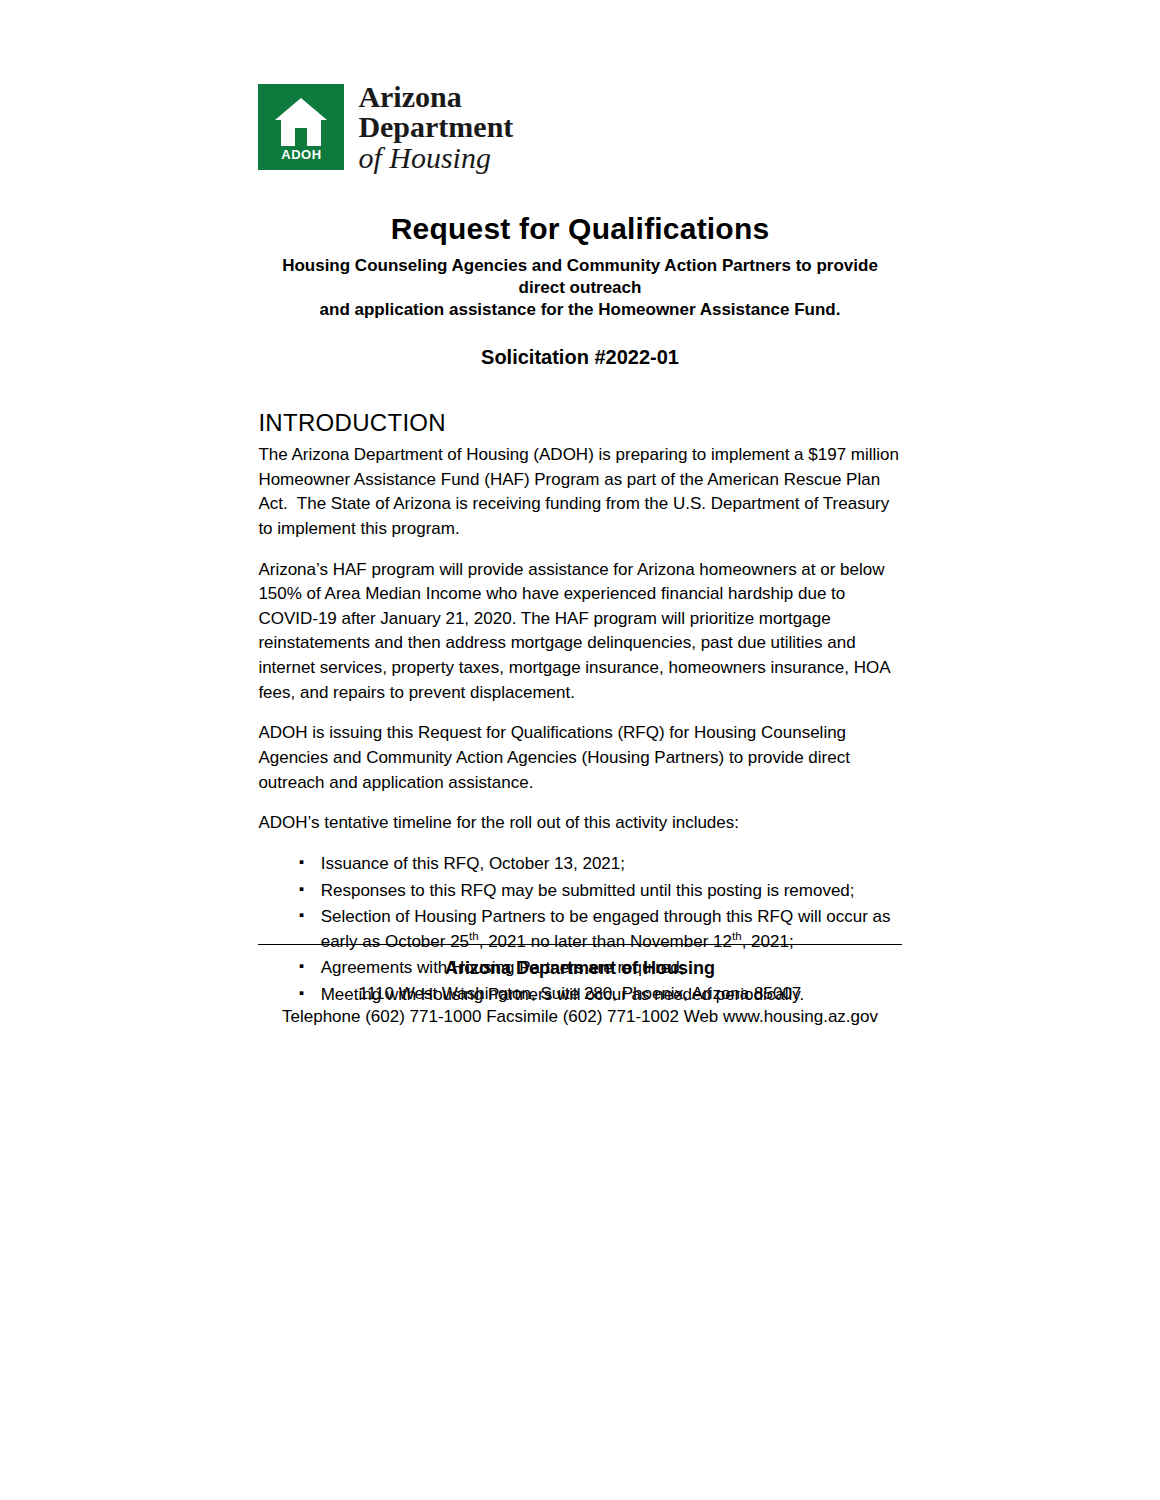ADOH
Arizona Department of Housing
Request for Qualifications
Housing Counseling Agencies and Community Action Partners to provide direct outreach
and application assistance for the Homeowner Assistance Fund.
Solicitation #2022-01
INTRODUCTION
The Arizona Department of Housing (ADOH) is preparing to implement a $197 million Homeowner Assistance Fund (HAF) Program as part of the American Rescue Plan Act. The State of Arizona is receiving funding from the U.S. Department of Treasury to implement this program.
Arizona’s HAF program will provide assistance for Arizona homeowners at or below 150% of Area Median Income who have experienced financial hardship due to COVID-19 after January 21, 2020. The HAF program will prioritize mortgage reinstatements and then address mortgage delinquencies, past due utilities and internet services, property taxes, mortgage insurance, homeowners insurance, HOA fees, and repairs to prevent displacement.
ADOH is issuing this Request for Qualifications (RFQ) for Housing Counseling Agencies and Community Action Agencies (Housing Partners) to provide direct outreach and application assistance.
ADOH’s tentative timeline for the roll out of this activity includes:
Issuance of this RFQ, October 13, 2021;
Responses to this RFQ may be submitted until this posting is removed;
Selection of Housing Partners to be engaged through this RFQ will occur as early as October 25th, 2021 no later than November 12th, 2021;
Agreements with Housing Partners are required;
Meeting with Housing Partners will occur as needed periodically.
Arizona Department of Housing
1110 West Washington, Suite 280, Phoenix, Arizona 85007
Telephone (602) 771-1000 Facsimile (602) 771-1002 Web www.housing.az.gov